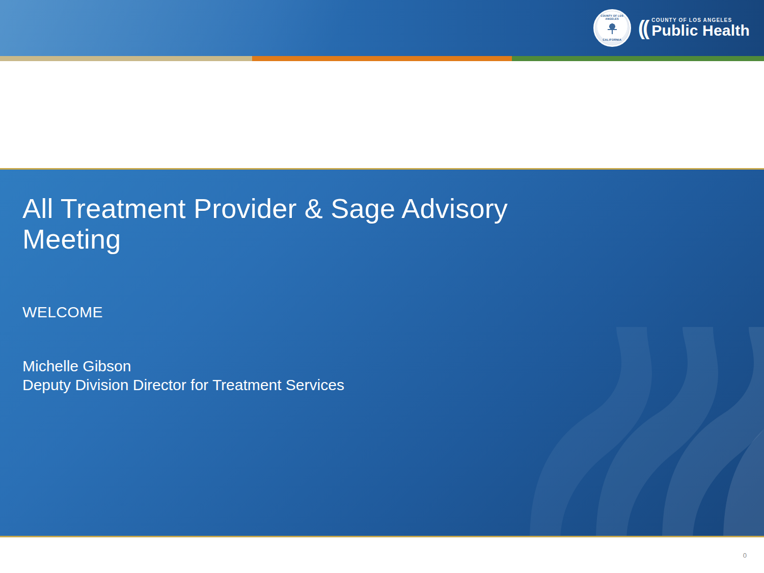County of Los Angeles California
(( County of Los Angeles Public Health
All Treatment Provider & Sage Advisory Meeting
WELCOME
Michelle Gibson Deputy Division Director for Treatment Services
0